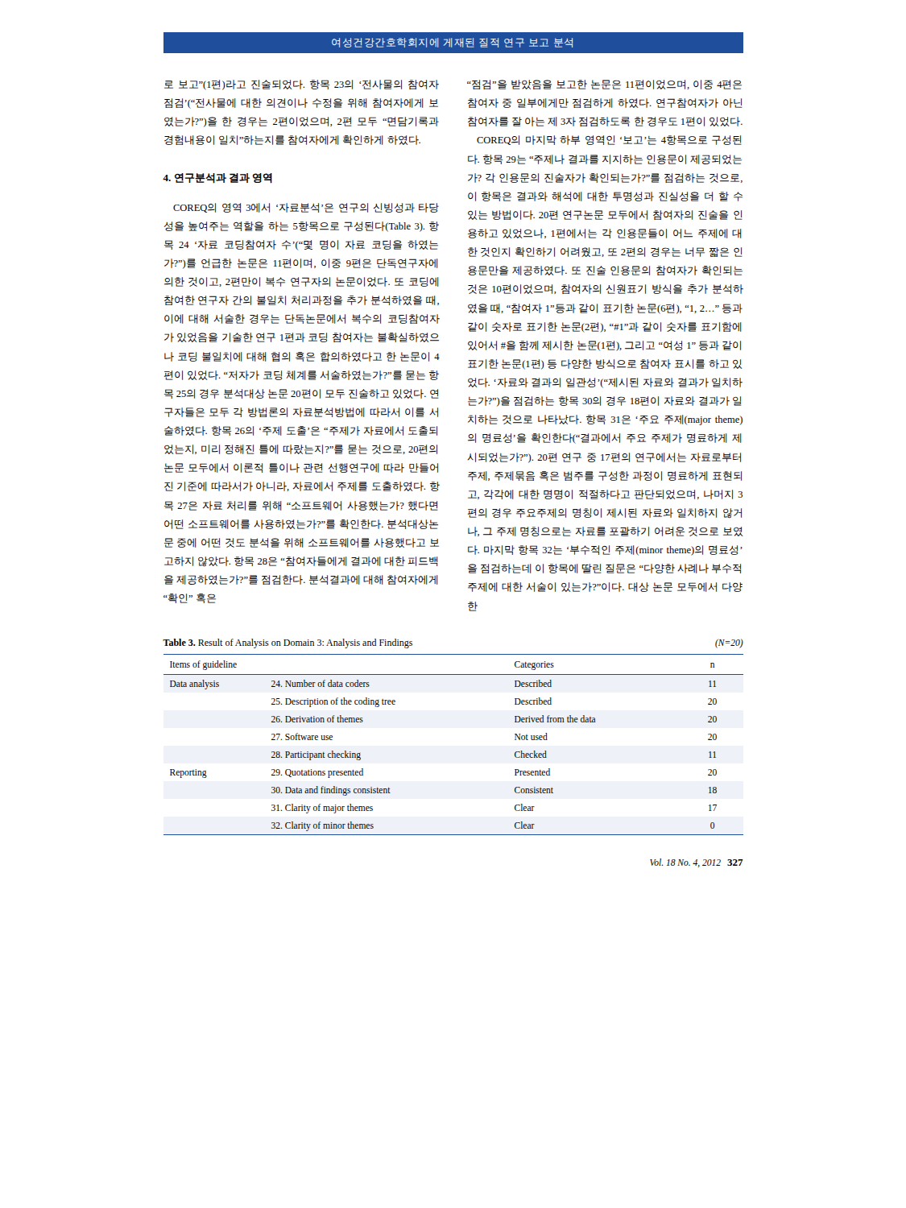여성건강간호학회지에 게재된 질적 연구 보고 분석
로 보고”(1편)라고 진술되었다. 항목 23의 ‘전사물의 참여자 점검’(“전사물에 대한 의견이나 수정을 위해 참여자에게 보였는가?”)을 한 경우는 2편이었으며, 2편 모두 “면담기록과 경험내용이 일치”하는지를 참여자에게 확인하게 하였다.
4. 연구분석과 결과 영역
COREQ의 영역 3에서 ‘자료분석’은 연구의 신빙성과 타당성을 높여주는 역할을 하는 5항목으로 구성된다(Table 3). 항목 24 ‘자료 코딩참여자 수’(“몇 명이 자료 코딩을 하였는가?”)를 언급한 논문은 11편이며, 이중 9편은 단독연구자에 의한 것이고, 2편만이 복수 연구자의 논문이었다. 또 코딩에 참여한 연구자 간의 불일치 처리과정을 추가 분석하였을 때, 이에 대해 서술한 경우는 단독논문에서 복수의 코딩참여자가 있었음을 기술한 연구 1편과 코딩 참여자는 불확실하였으나 코딩 불일치에 대해 협의 혹은 합의하였다고 한 논문이 4편이 있었다. “저자가 코딩 체계를 서술하였는가?”를 묻는 항목 25의 경우 분석대상 논문 20편이 모두 진술하고 있었다. 연구자들은 모두 각 방법론의 자료분석방법에 따라서 이를 서술하였다. 항목 26의 ‘주제 도출’은 “주제가 자료에서 도출되었는지, 미리 정해진 틀에 따랐는지?”를 묻는 것으로, 20편의 논문 모두에서 이론적 틀이나 관련 선행연구에 따라 만들어진 기준에 따라서가 아니라, 자료에서 주제를 도출하였다. 항목 27은 자료 처리를 위해 “소프트웨어 사용했는가? 했다면 어떤 소프트웨어를 사용하였는가?”를 확인한다. 분석대상논문 중에 어떤 것도 분석을 위해 소프트웨어를 사용했다고 보고하지 않았다. 항목 28은 “참여자들에게 결과에 대한 피드백을 제공하였는가?”를 점검한다. 분석결과에 대해 참여자에게 “확인” 혹은
“점검”을 받았음을 보고한 논문은 11편이었으며, 이중 4편은 참여자 중 일부에게만 점검하게 하였다. 연구참여자가 아닌 참여자를 잘 아는 제 3자 점검하도록 한 경우도 1편이 있었다.
COREQ의 마지막 하부 영역인 ‘보고’는 4항목으로 구성된다. 항목 29는 “주제나 결과를 지지하는 인용문이 제공되었는가? 각 인용문의 진술자가 확인되는가?”를 점검하는 것으로, 이 항목은 결과와 해석에 대한 투명성과 진실성을 더 할 수 있는 방법이다. 20편 연구논문 모두에서 참여자의 진술을 인용하고 있었으나, 1편에서는 각 인용문들이 어느 주제에 대한 것인지 확인하기 어려웠고, 또 2편의 경우는 너무 짧은 인용문만을 제공하였다. 또 진술 인용문의 참여자가 확인되는 것은 10편이었으며, 참여자의 신원표기 방식을 추가 분석하였을 때, “참여자 1”등과 같이 표기한 논문(6편), “1, 2…” 등과 같이 숫자로 표기한 논문(2편), “#1”과 같이 숫자를 표기함에 있어서 #을 함께 제시한 논문(1편), 그리고 “여성 1” 등과 같이 표기한 논문(1편) 등 다양한 방식으로 참여자 표시를 하고 있었다. ‘자료와 결과의 일관성’(“제시된 자료와 결과가 일치하는가?”)을 점검하는 항목 30의 경우 18편이 자료와 결과가 일치하는 것으로 나타났다. 항목 31은 ‘주요 주제(major theme)의 명료성’을 확인한다(“결과에서 주요 주제가 명료하게 제시되었는가?”). 20편 연구 중 17편의 연구에서는 자료로부터 주제, 주제묶음 혹은 범주를 구성한 과정이 명료하게 표현되고, 각각에 대한 명명이 적절하다고 판단되었으며, 나머지 3편의 경우 주요주제의 명칭이 제시된 자료와 일치하지 않거나, 그 주제 명칭으로는 자료를 포괄하기 어려운 것으로 보였다. 마지막 항목 32는 ‘부수적인 주제(minor theme)의 명료성’을 점검하는데 이 항목에 딸린 질문은 “다양한 사례나 부수적 주제에 대한 서술이 있는가?”이다. 대상 논문 모두에서 다양한
Table 3. Result of Analysis on Domain 3: Analysis and Findings
(N=20)
| Items of guideline | | Categories | n |
| --- | --- | --- | --- |
| Data analysis | 24. Number of data coders | Described | 11 |
| | 25. Description of the coding tree | Described | 20 |
| | 26. Derivation of themes | Derived from the data | 20 |
| | 27. Software use | Not used | 20 |
| | 28. Participant checking | Checked | 11 |
| Reporting | 29. Quotations presented | Presented | 20 |
| | 30. Data and findings consistent | Consistent | 18 |
| | 31. Clarity of major themes | Clear | 17 |
| | 32. Clarity of minor themes | Clear | 0 |
Vol. 18 No. 4, 2012327